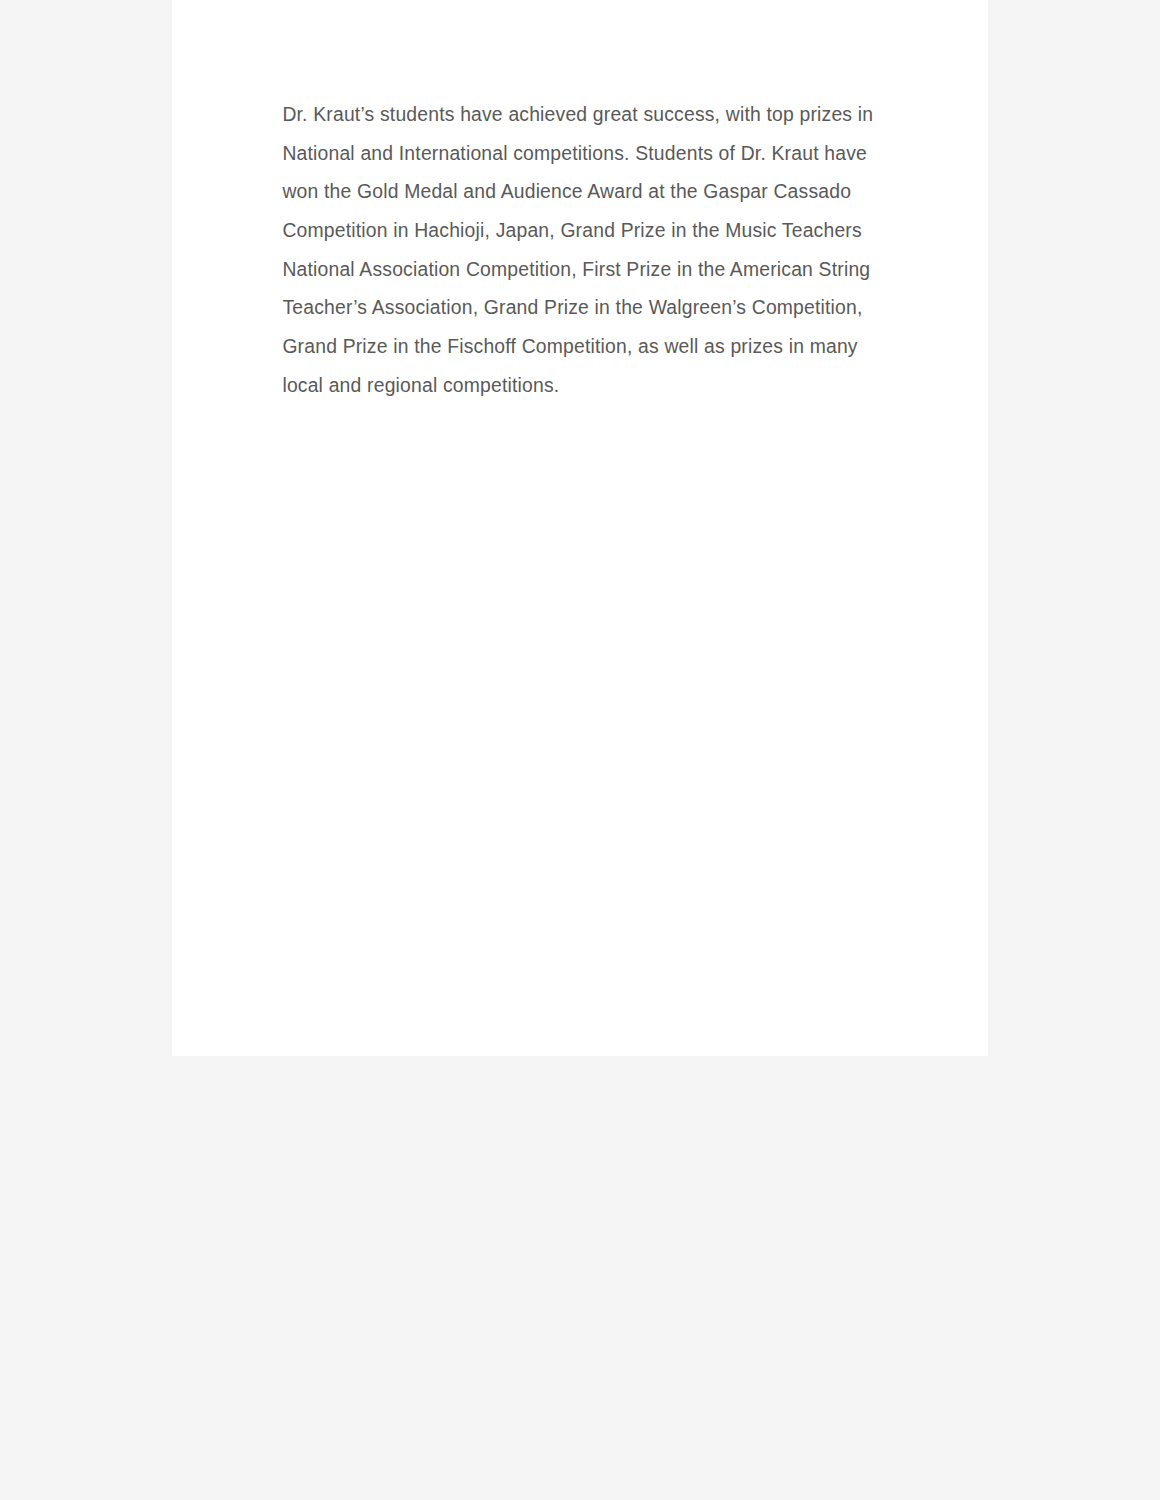Dr. Kraut’s students have achieved great success, with top prizes in National and International competitions. Students of Dr. Kraut have won the Gold Medal and Audience Award at the Gaspar Cassado Competition in Hachioji, Japan, Grand Prize in the Music Teachers National Association Competition, First Prize in the American String Teacher’s Association, Grand Prize in the Walgreen’s Competition, Grand Prize in the Fischoff Competition, as well as prizes in many local and regional competitions.